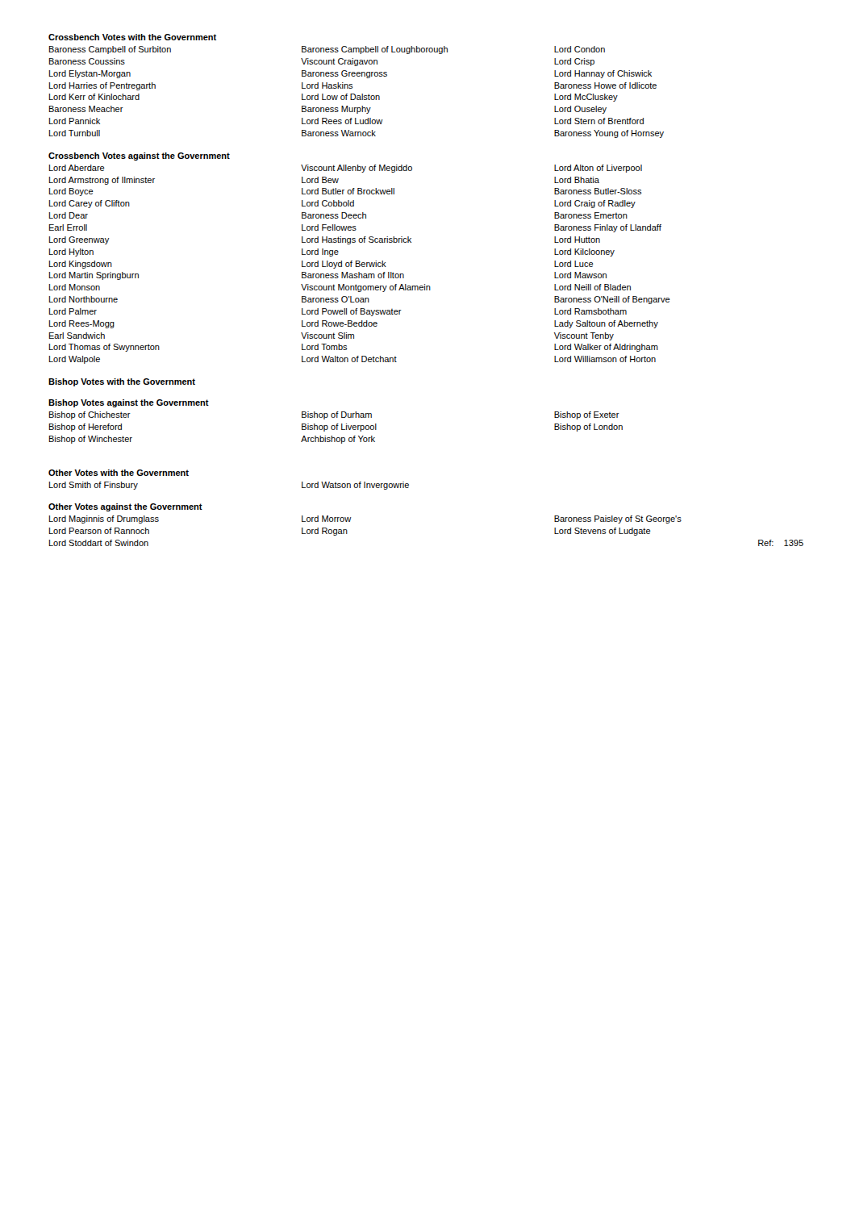Crossbench Votes with the Government
| Baroness Campbell of Surbiton | Baroness Campbell of Loughborough | Lord Condon |
| Baroness Coussins | Viscount Craigavon | Lord Crisp |
| Lord Elystan-Morgan | Baroness Greengross | Lord Hannay of Chiswick |
| Lord Harries of Pentregarth | Lord Haskins | Baroness Howe of Idlicote |
| Lord Kerr of Kinlochard | Lord Low of Dalston | Lord McCluskey |
| Baroness Meacher | Baroness Murphy | Lord Ouseley |
| Lord Pannick | Lord Rees of Ludlow | Lord Stern of Brentford |
| Lord Turnbull | Baroness Warnock | Baroness Young of Hornsey |
Crossbench Votes against the Government
| Lord Aberdare | Viscount Allenby of Megiddo | Lord Alton of Liverpool |
| Lord Armstrong of Ilminster | Lord Bew | Lord Bhatia |
| Lord Boyce | Lord Butler of Brockwell | Baroness Butler-Sloss |
| Lord Carey of Clifton | Lord Cobbold | Lord Craig of Radley |
| Lord Dear | Baroness Deech | Baroness Emerton |
| Earl Erroll | Lord Fellowes | Baroness Finlay of Llandaff |
| Lord Greenway | Lord Hastings of Scarisbrick | Lord Hutton |
| Lord Hylton | Lord Inge | Lord Kilclooney |
| Lord Kingsdown | Lord Lloyd of Berwick | Lord Luce |
| Lord Martin Springburn | Baroness Masham of Ilton | Lord Mawson |
| Lord Monson | Viscount Montgomery of Alamein | Lord Neill of Bladen |
| Lord Northbourne | Baroness O'Loan | Baroness O'Neill of Bengarve |
| Lord Palmer | Lord Powell of Bayswater | Lord Ramsbotham |
| Lord Rees-Mogg | Lord Rowe-Beddoe | Lady Saltoun of Abernethy |
| Earl Sandwich | Viscount Slim | Viscount Tenby |
| Lord Thomas of Swynnerton | Lord Tombs | Lord Walker of Aldringham |
| Lord Walpole | Lord Walton of Detchant | Lord Williamson of Horton |
Bishop Votes with the Government
Bishop Votes against the Government
| Bishop of Chichester | Bishop of Durham | Bishop of Exeter |
| Bishop of Hereford | Bishop of Liverpool | Bishop of London |
| Bishop of Winchester | Archbishop of York | |
Other Votes with the Government
| Lord Smith of Finsbury | Lord Watson of Invergowrie | |
Other Votes against the Government
| Lord Maginnis of Drumglass | Lord Morrow | Baroness Paisley of St George's |
| Lord Pearson of Rannoch | Lord Rogan | Lord Stevens of Ludgate |
| Lord Stoddart of Swindon | | Ref: 1395 |